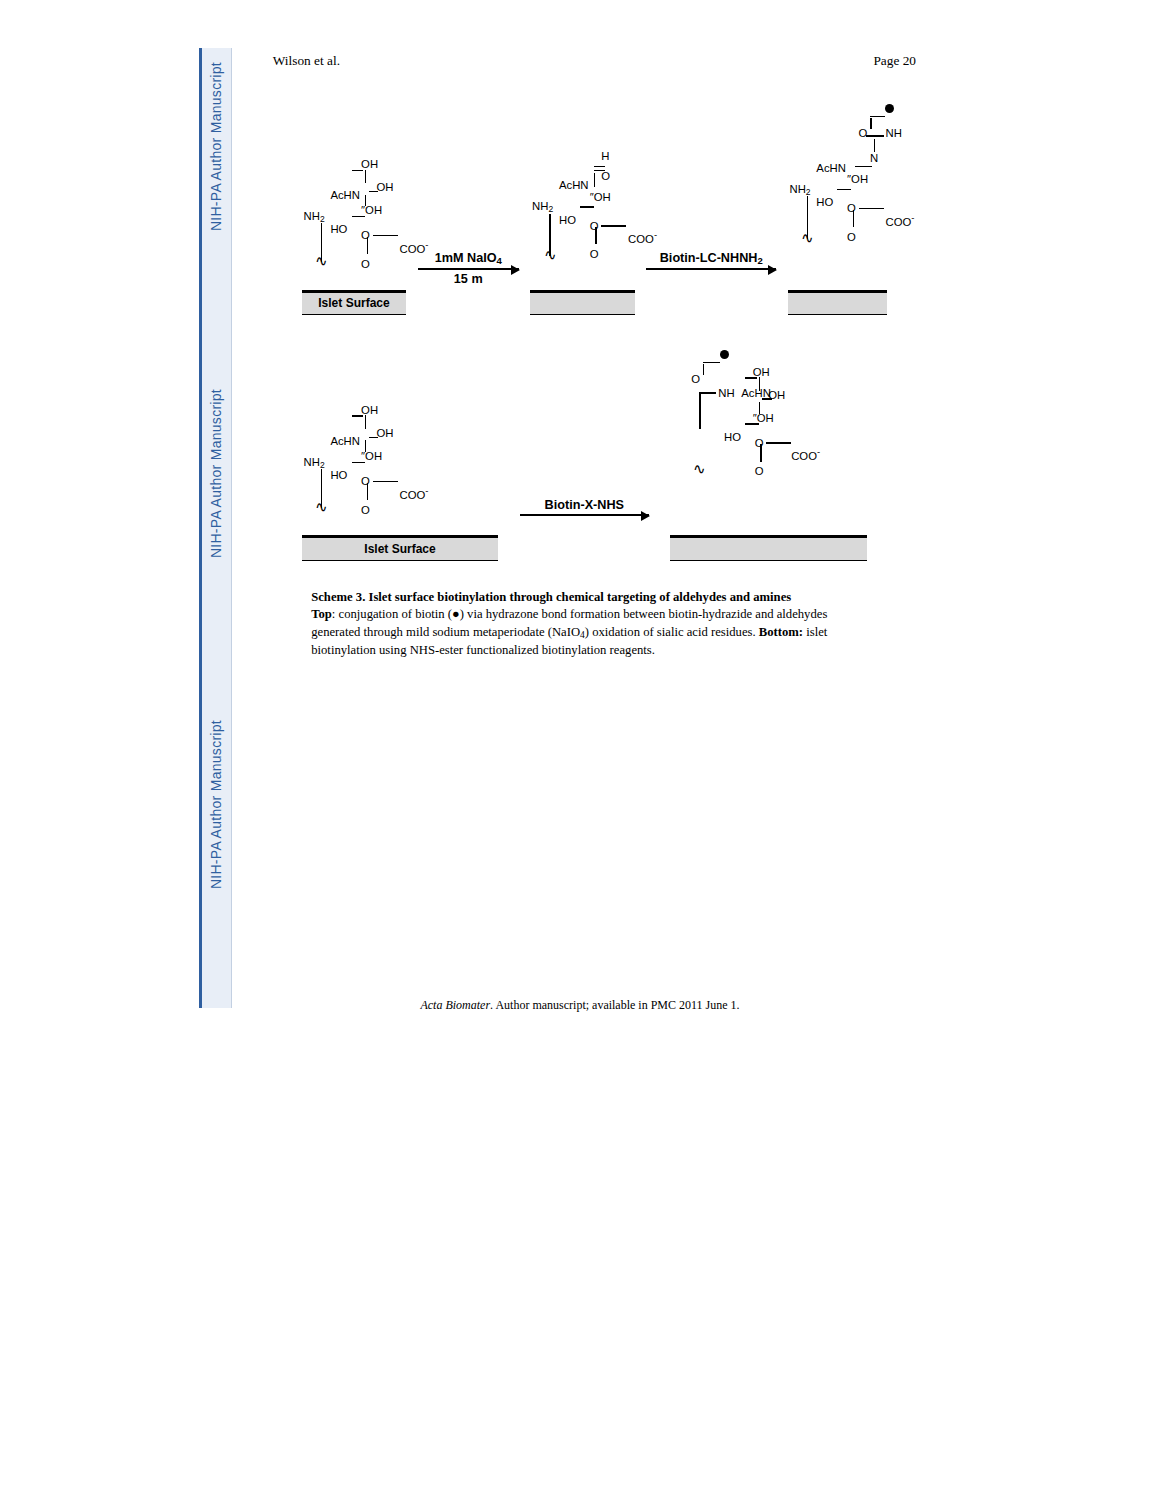NIH-PA Author Manuscript NIH-PA Author Manuscript NIH-PA Author Manuscript
Wilson et al.
Page 20
OH OH ″OH AcHN NH2 HO O COO- O
∿
Islet Surface
1mM NaIO4
15 m
H O ″OH AcHN NH2 HO O COO- O
∿
Islet Surface
Biotin-LC-NHNH2
O NH N ″OH AcHN NH2 HO O COO- O
∿
Islet Surface
OH OH ″OH AcHN NH2 HO O COO- O
∿
Islet Surface
Biotin-X-NHS
O NH OH OH ″OH AcHN HO O COO- O
∿
Islet Surface
Scheme 3. Islet surface biotinylation through chemical targeting of aldehydes and amines
Top: conjugation of biotin (●) via hydrazone bond formation between biotin-hydrazide and aldehydes generated through mild sodium metaperiodate (NaIO4) oxidation of sialic acid residues. Bottom: islet biotinylation using NHS-ester functionalized biotinylation reagents.
Acta Biomater. Author manuscript; available in PMC 2011 June 1.